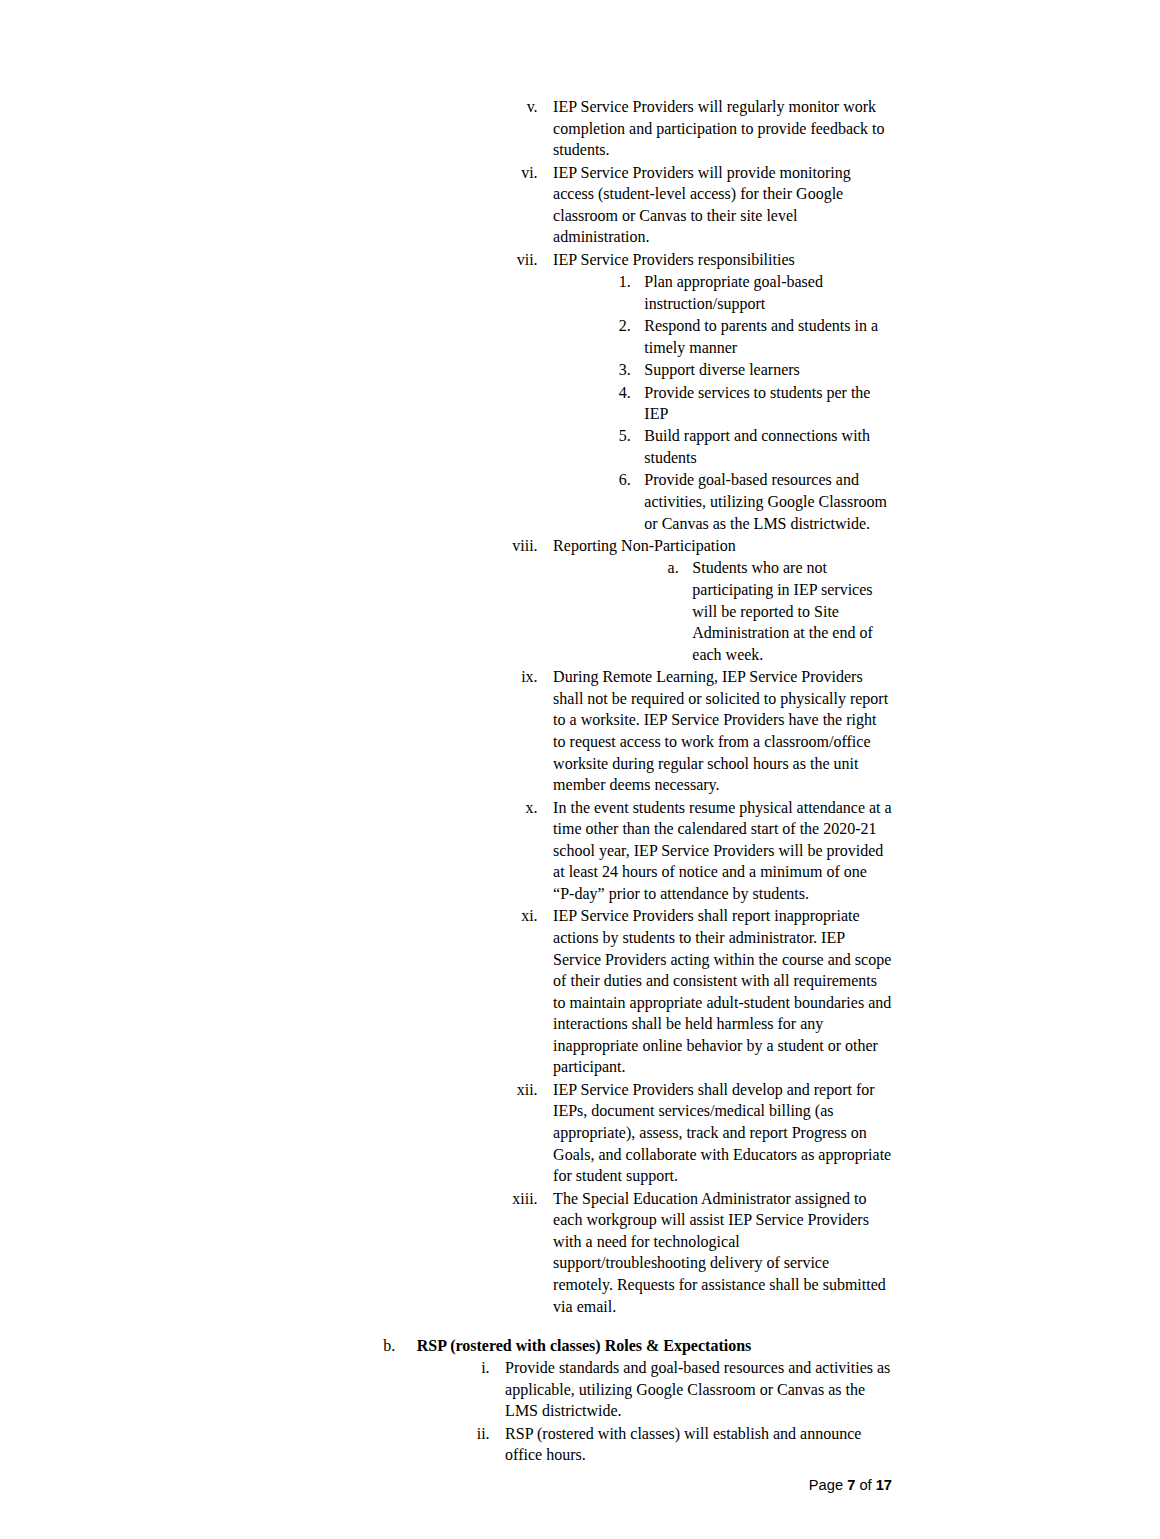IEP Service Providers will regularly monitor work completion and participation to provide feedback to students.
IEP Service Providers will provide monitoring access (student-level access) for their Google classroom or Canvas to their site level administration.
IEP Service Providers responsibilities
Plan appropriate goal-based instruction/support
Respond to parents and students in a timely manner
Support diverse learners
Provide services to students per the IEP
Build rapport and connections with students
Provide goal-based resources and activities, utilizing Google Classroom or Canvas as the LMS districtwide.
Reporting Non-Participation
Students who are not participating in IEP services will be reported to Site Administration at the end of each week.
During Remote Learning, IEP Service Providers shall not be required or solicited to physically report to a worksite. IEP Service Providers have the right to request access to work from a classroom/office worksite during regular school hours as the unit member deems necessary.
In the event students resume physical attendance at a time other than the calendared start of the 2020-21 school year, IEP Service Providers will be provided at least 24 hours of notice and a minimum of one “P-day” prior to attendance by students.
IEP Service Providers shall report inappropriate actions by students to their administrator. IEP Service Providers acting within the course and scope of their duties and consistent with all requirements to maintain appropriate adult-student boundaries and interactions shall be held harmless for any inappropriate online behavior by a student or other participant.
IEP Service Providers shall develop and report for IEPs, document services/medical billing (as appropriate), assess, track and report Progress on Goals, and collaborate with Educators as appropriate for student support.
The Special Education Administrator assigned to each workgroup will assist IEP Service Providers with a need for technological support/troubleshooting delivery of service remotely. Requests for assistance shall be submitted via email.
b. RSP (rostered with classes) Roles & Expectations
Provide standards and goal-based resources and activities as applicable, utilizing Google Classroom or Canvas as the LMS districtwide.
RSP (rostered with classes) will establish and announce office hours.
Page 7 of 17